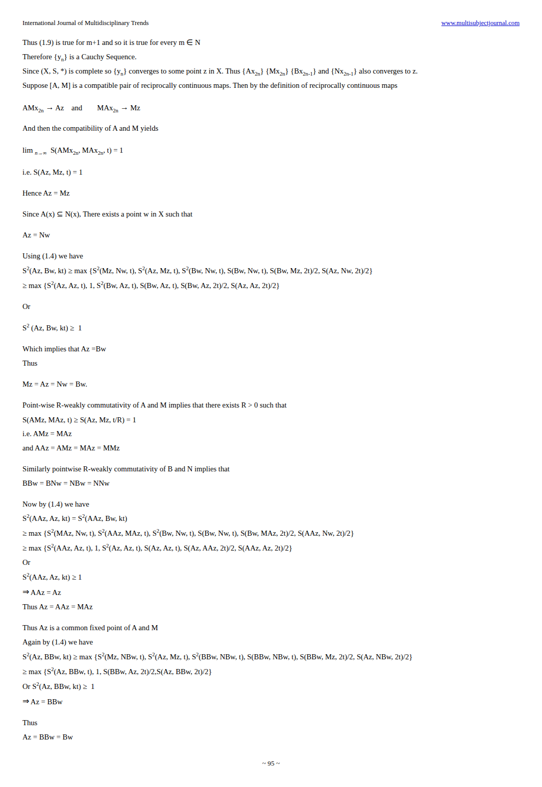International Journal of Multidisciplinary Trends www.multisubjectjournal.com
Thus (1.9) is true for m+1 and so it is true for every m ∈ N
Therefore {yn} is a Cauchy Sequence.
Since (X, S, *) is complete so {yn} converges to some point z in X. Thus {Ax2n} {Mx2n} {Bx2n-1} and {Nx2n-1} also converges to z.
Suppose [A, M] is a compatible pair of reciprocally continuous maps. Then by the definition of reciprocally continuous maps
AMx2n → Az and MAx2n → Mz
And then the compatibility of A and M yields
lim n→∞ S(AMx2n, MAx2n, t) = 1
i.e. S(Az, Mz, t) = 1
Hence Az = Mz
Since A(x) ⊆ N(x), There exists a point w in X such that
Az = Nw
Using (1.4) we have
S2(Az, Bw, kt) ≥ max {S2(Mz, Nw, t), S2(Az, Mz, t), S2(Bw, Nw, t), S(Bw, Nw, t), S(Bw, Mz, 2t)/2, S(Az, Nw, 2t)/2}
≥ max {S2(Az, Az, t), 1, S2(Bw, Az, t), S(Bw, Az, t), S(Bw, Az, 2t)/2, S(Az, Az, 2t)/2}
Or
S2 (Az, Bw, kt) ≥ 1
Which implies that Az =Bw
Thus
Mz = Az = Nw = Bw.
Point-wise R-weakly commutativity of A and M implies that there exists R > 0 such that
S(AMz, MAz, t) ≥ S(Az, Mz, t/R) = 1
i.e. AMz = MAz
and AAz = AMz = MAz = MMz
Similarly pointwise R-weakly commutativity of B and N implies that
BBw = BNw = NBw = NNw
Now by (1.4) we have
S2(AAz, Az, kt) = S2(AAz, Bw, kt)
≥ max {S2(MAz, Nw, t), S2(AAz, MAz, t), S2(Bw, Nw, t), S(Bw, Nw, t), S(Bw, MAz, 2t)/2, S(AAz, Nw, 2t)/2}
≥ max {S2(AAz, Az, t), 1, S2(Az, Az, t), S(Az, Az, t), S(Az, AAz, 2t)/2, S(AAz, Az, 2t)/2}
Or
S2(AAz, Az, kt) ≥ 1
⇒ AAz = Az
Thus Az = AAz = MAz
Thus Az is a common fixed point of A and M
Again by (1.4) we have
S2(Az, BBw, kt) ≥ max {S2(Mz, NBw, t), S2(Az, Mz, t), S2(BBw, NBw, t), S(BBw, NBw, t), S(BBw, Mz, 2t)/2, S(Az, NBw, 2t)/2}
≥ max {S2(Az, BBw, t), 1, S(BBw, Az, 2t)/2,S(Az, BBw, 2t)/2}
Or S2(Az, BBw, kt) ≥ 1
⇒ Az = BBw
Thus
Az = BBw = Bw
~ 95 ~